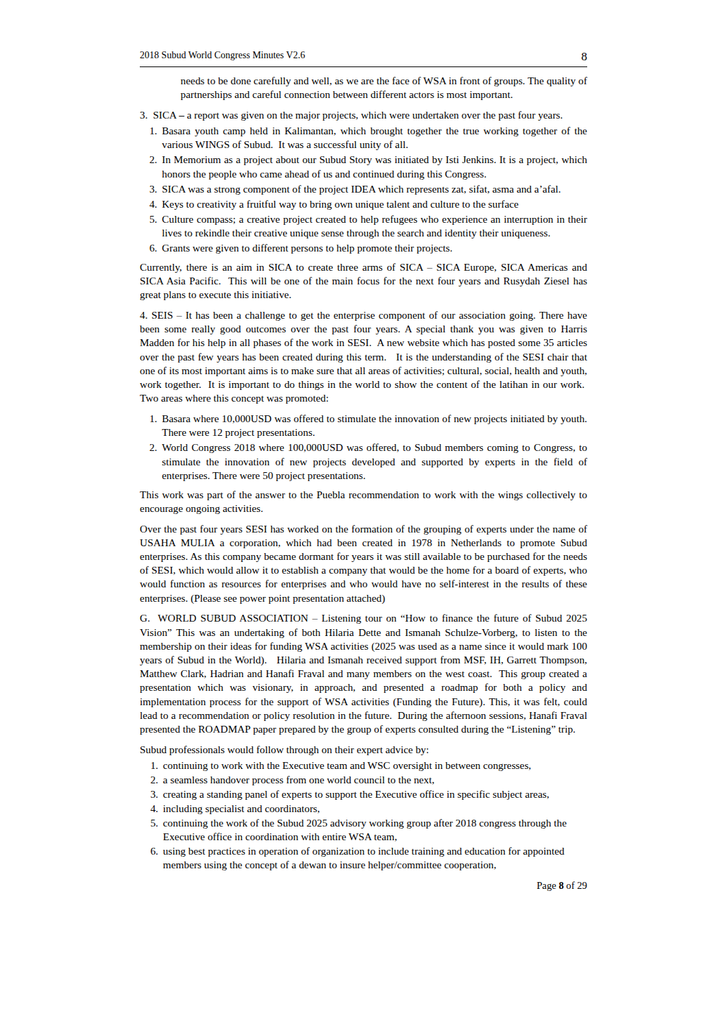2018 Subud World Congress Minutes V2.6
8
needs to be done carefully and well, as we are the face of WSA in front of groups. The quality of partnerships and careful connection between different actors is most important.
3. SICA – a report was given on the major projects, which were undertaken over the past four years.
Basara youth camp held in Kalimantan, which brought together the true working together of the various WINGS of Subud. It was a successful unity of all.
In Memorium as a project about our Subud Story was initiated by Isti Jenkins. It is a project, which honors the people who came ahead of us and continued during this Congress.
SICA was a strong component of the project IDEA which represents zat, sifat, asma and a’afal.
Keys to creativity a fruitful way to bring own unique talent and culture to the surface
Culture compass; a creative project created to help refugees who experience an interruption in their lives to rekindle their creative unique sense through the search and identity their uniqueness.
Grants were given to different persons to help promote their projects.
Currently, there is an aim in SICA to create three arms of SICA – SICA Europe, SICA Americas and SICA Asia Pacific. This will be one of the main focus for the next four years and Rusydah Ziesel has great plans to execute this initiative.
4. SEIS – It has been a challenge to get the enterprise component of our association going. There have been some really good outcomes over the past four years. A special thank you was given to Harris Madden for his help in all phases of the work in SESI. A new website which has posted some 35 articles over the past few years has been created during this term. It is the understanding of the SESI chair that one of its most important aims is to make sure that all areas of activities; cultural, social, health and youth, work together. It is important to do things in the world to show the content of the latihan in our work. Two areas where this concept was promoted:
Basara where 10,000USD was offered to stimulate the innovation of new projects initiated by youth. There were 12 project presentations.
World Congress 2018 where 100,000USD was offered, to Subud members coming to Congress, to stimulate the innovation of new projects developed and supported by experts in the field of enterprises. There were 50 project presentations.
This work was part of the answer to the Puebla recommendation to work with the wings collectively to encourage ongoing activities.
Over the past four years SESI has worked on the formation of the grouping of experts under the name of USAHA MULIA a corporation, which had been created in 1978 in Netherlands to promote Subud enterprises. As this company became dormant for years it was still available to be purchased for the needs of SESI, which would allow it to establish a company that would be the home for a board of experts, who would function as resources for enterprises and who would have no self-interest in the results of these enterprises. (Please see power point presentation attached)
G. WORLD SUBUD ASSOCIATION – Listening tour on “How to finance the future of Subud 2025 Vision” This was an undertaking of both Hilaria Dette and Ismanah Schulze-Vorberg, to listen to the membership on their ideas for funding WSA activities (2025 was used as a name since it would mark 100 years of Subud in the World). Hilaria and Ismanah received support from MSF, IH, Garrett Thompson, Matthew Clark, Hadrian and Hanafi Fraval and many members on the west coast. This group created a presentation which was visionary, in approach, and presented a roadmap for both a policy and implementation process for the support of WSA activities (Funding the Future). This, it was felt, could lead to a recommendation or policy resolution in the future. During the afternoon sessions, Hanafi Fraval presented the ROADMAP paper prepared by the group of experts consulted during the “Listening” trip.
Subud professionals would follow through on their expert advice by:
continuing to work with the Executive team and WSC oversight in between congresses,
a seamless handover process from one world council to the next,
creating a standing panel of experts to support the Executive office in specific subject areas,
including specialist and coordinators,
continuing the work of the Subud 2025 advisory working group after 2018 congress through the Executive office in coordination with entire WSA team,
using best practices in operation of organization to include training and education for appointed members using the concept of a dewan to insure helper/committee cooperation,
Page 8 of 29